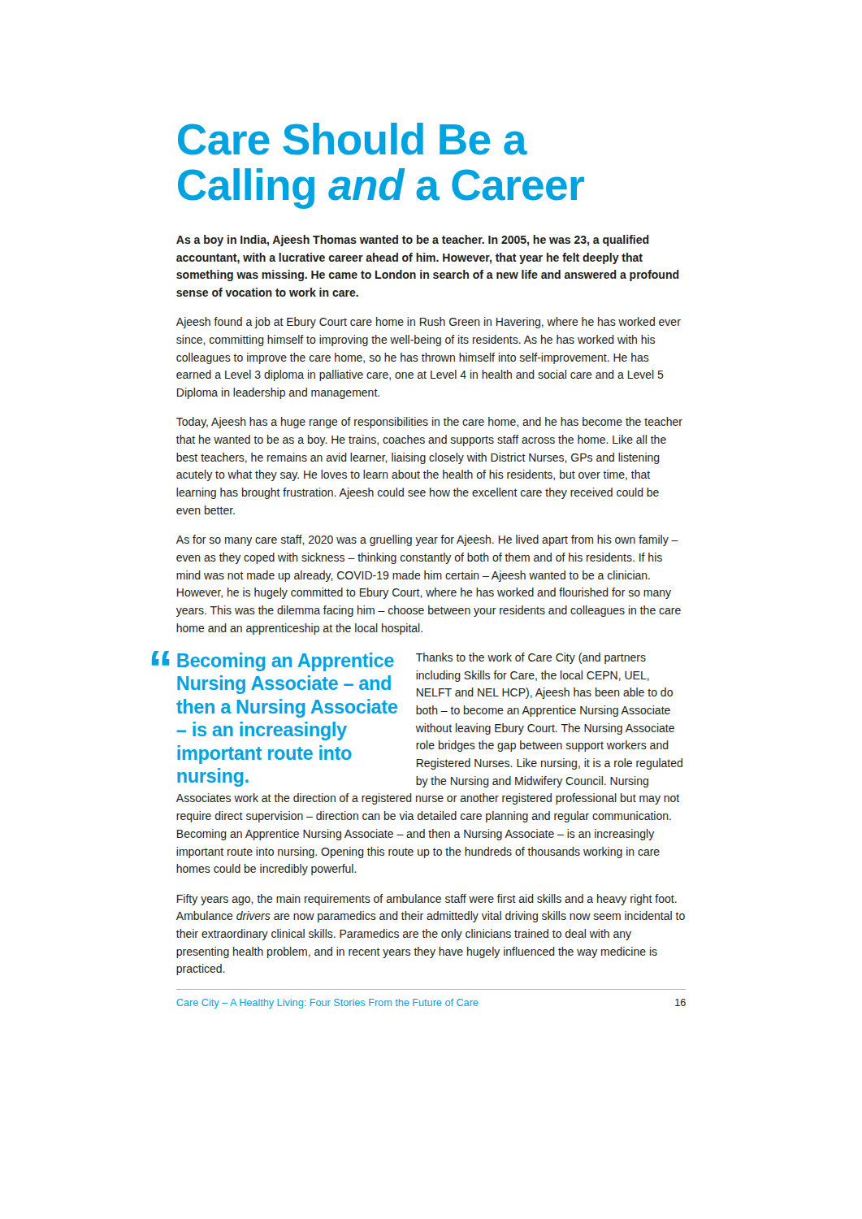Care Should Be a
Calling and a Career
As a boy in India, Ajeesh Thomas wanted to be a teacher. In 2005, he was 23, a qualified accountant, with a lucrative career ahead of him. However, that year he felt deeply that something was missing. He came to London in search of a new life and answered a profound sense of vocation to work in care.
Ajeesh found a job at Ebury Court care home in Rush Green in Havering, where he has worked ever since, committing himself to improving the well-being of its residents. As he has worked with his colleagues to improve the care home, so he has thrown himself into self-improvement. He has earned a Level 3 diploma in palliative care, one at Level 4 in health and social care and a Level 5 Diploma in leadership and management.
Today, Ajeesh has a huge range of responsibilities in the care home, and he has become the teacher that he wanted to be as a boy. He trains, coaches and supports staff across the home. Like all the best teachers, he remains an avid learner, liaising closely with District Nurses, GPs and listening acutely to what they say. He loves to learn about the health of his residents, but over time, that learning has brought frustration. Ajeesh could see how the excellent care they received could be even better.
As for so many care staff, 2020 was a gruelling year for Ajeesh. He lived apart from his own family – even as they coped with sickness – thinking constantly of both of them and of his residents. If his mind was not made up already, COVID-19 made him certain – Ajeesh wanted to be a clinician. However, he is hugely committed to Ebury Court, where he has worked and flourished for so many years. This was the dilemma facing him – choose between your residents and colleagues in the care home and an apprenticeship at the local hospital.
“
Becoming an Apprentice Nursing Associate – and then a Nursing Associate – is an increasingly important route into nursing.
Thanks to the work of Care City (and partners including Skills for Care, the local CEPN, UEL, NELFT and NEL HCP), Ajeesh has been able to do both – to become an Apprentice Nursing Associate without leaving Ebury Court. The Nursing Associate role bridges the gap between support workers and Registered Nurses. Like nursing, it is a role regulated by the Nursing and Midwifery Council. Nursing Associates work at the direction of a registered nurse or another registered professional but may not require direct supervision – direction can be via detailed care planning and regular communication. Becoming an Apprentice Nursing Associate – and then a Nursing Associate – is an increasingly important route into nursing. Opening this route up to the hundreds of thousands working in care homes could be incredibly powerful.
Fifty years ago, the main requirements of ambulance staff were first aid skills and a heavy right foot. Ambulance drivers are now paramedics and their admittedly vital driving skills now seem incidental to their extraordinary clinical skills. Paramedics are the only clinicians trained to deal with any presenting health problem, and in recent years they have hugely influenced the way medicine is practiced.
Care City – A Healthy Living: Four Stories From the Future of Care 16